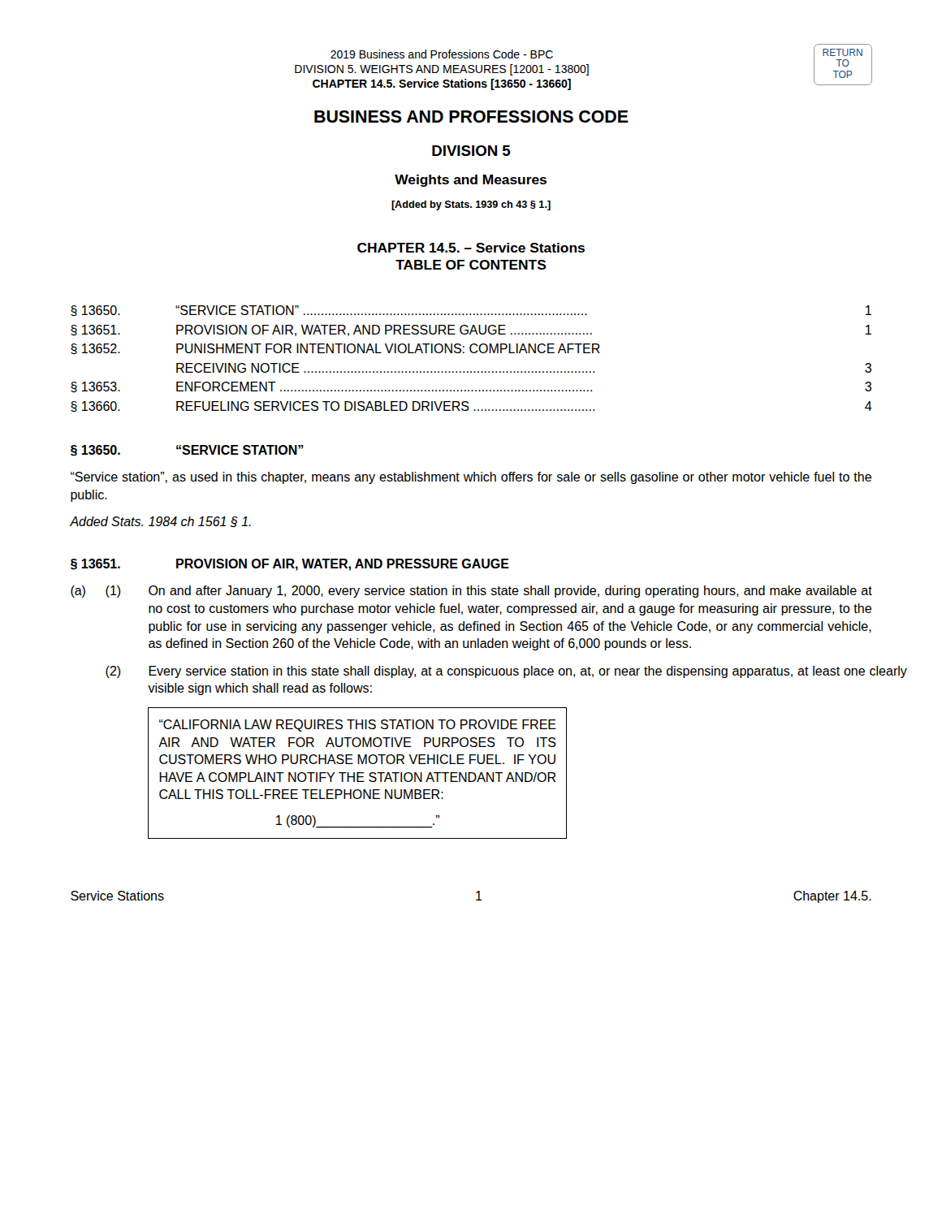RETURN
TO
TOP
2019 Business and Professions Code - BPC
DIVISION 5. WEIGHTS AND MEASURES [12001 - 13800]
CHAPTER 14.5. Service Stations [13650 - 13660]
BUSINESS AND PROFESSIONS CODE
DIVISION 5
Weights and Measures
[Added by Stats. 1939 ch 43 § 1.]
CHAPTER 14.5. – Service Stations
TABLE OF CONTENTS
| § 13650. | “SERVICE STATION” ............................................................................... | 1 |
| § 13651. | PROVISION OF AIR, WATER, AND PRESSURE GAUGE ....................... | 1 |
| § 13652. | PUNISHMENT FOR INTENTIONAL VIOLATIONS: COMPLIANCE AFTER | |
| | RECEIVING NOTICE ................................................................................. | 3 |
| § 13653. | ENFORCEMENT ....................................................................................... | 3 |
| § 13660. | REFUELING SERVICES TO DISABLED DRIVERS .................................. | 4 |
§ 13650.“SERVICE STATION”
“Service station”, as used in this chapter, means any establishment which offers for sale or sells gasoline or other motor vehicle fuel to the public.
Added Stats. 1984 ch 1561 § 1.
§ 13651. PROVISION OF AIR, WATER, AND PRESSURE GAUGE
(a)
(1)
On and after January 1, 2000, every service station in this state shall provide, during operating hours, and make available at no cost to customers who purchase motor vehicle fuel, water, compressed air, and a gauge for measuring air pressure, to the public for use in servicing any passenger vehicle, as defined in Section 465 of the Vehicle Code, or any commercial vehicle, as defined in Section 260 of the Vehicle Code, with an unladen weight of 6,000 pounds or less.
(2)
Every service station in this state shall display, at a conspicuous place on, at, or near the dispensing apparatus, at least one clearly visible sign which shall read as follows:
“CALIFORNIA LAW REQUIRES THIS STATION TO PROVIDE FREE AIR AND WATER FOR AUTOMOTIVE PURPOSES TO ITS CUSTOMERS WHO PURCHASE MOTOR VEHICLE FUEL. IF YOU HAVE A COMPLAINT NOTIFY THE STATION ATTENDANT AND/OR CALL THIS TOLL-FREE TELEPHONE NUMBER:
1 (800)________________.”
Service Stations
1
Chapter 14.5.